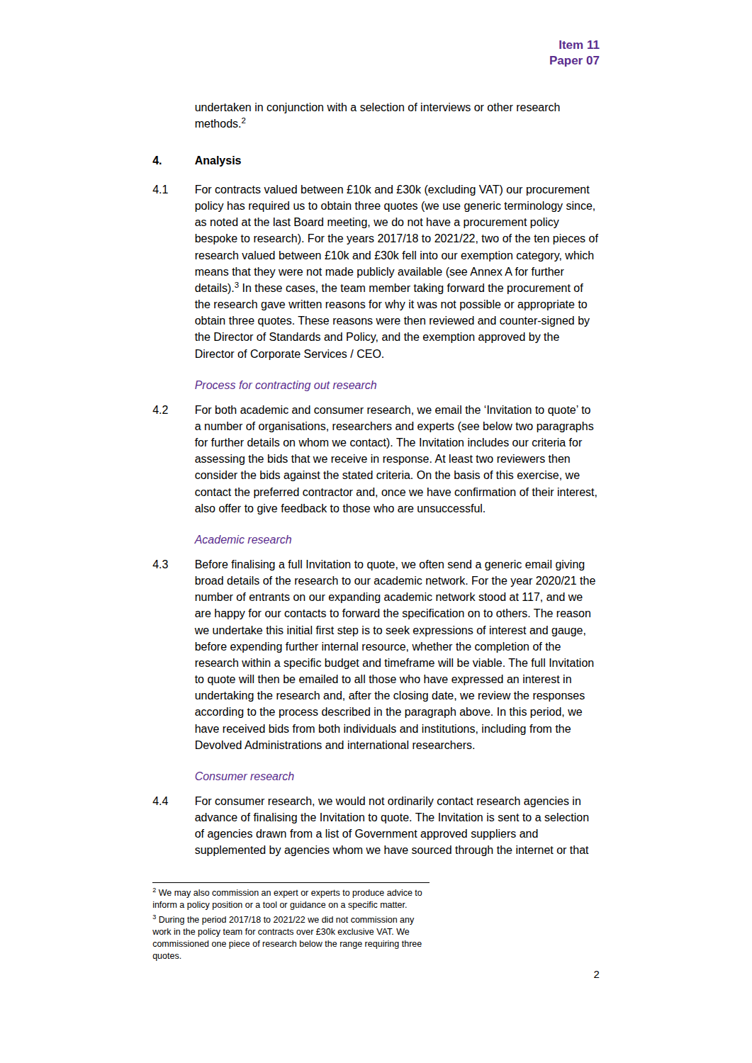Item 11
Paper 07
undertaken in conjunction with a selection of interviews or other research methods.2
4.
Analysis
4.1
For contracts valued between £10k and £30k (excluding VAT) our procurement policy has required us to obtain three quotes (we use generic terminology since, as noted at the last Board meeting, we do not have a procurement policy bespoke to research). For the years 2017/18 to 2021/22, two of the ten pieces of research valued between £10k and £30k fell into our exemption category, which means that they were not made publicly available (see Annex A for further details).3 In these cases, the team member taking forward the procurement of the research gave written reasons for why it was not possible or appropriate to obtain three quotes. These reasons were then reviewed and counter-signed by the Director of Standards and Policy, and the exemption approved by the Director of Corporate Services / CEO.
Process for contracting out research
4.2
For both academic and consumer research, we email the ‘Invitation to quote’ to a number of organisations, researchers and experts (see below two paragraphs for further details on whom we contact). The Invitation includes our criteria for assessing the bids that we receive in response. At least two reviewers then consider the bids against the stated criteria. On the basis of this exercise, we contact the preferred contractor and, once we have confirmation of their interest, also offer to give feedback to those who are unsuccessful.
Academic research
4.3
Before finalising a full Invitation to quote, we often send a generic email giving broad details of the research to our academic network. For the year 2020/21 the number of entrants on our expanding academic network stood at 117, and we are happy for our contacts to forward the specification on to others. The reason we undertake this initial first step is to seek expressions of interest and gauge, before expending further internal resource, whether the completion of the research within a specific budget and timeframe will be viable. The full Invitation to quote will then be emailed to all those who have expressed an interest in undertaking the research and, after the closing date, we review the responses according to the process described in the paragraph above. In this period, we have received bids from both individuals and institutions, including from the Devolved Administrations and international researchers.
Consumer research
4.4
For consumer research, we would not ordinarily contact research agencies in advance of finalising the Invitation to quote. The Invitation is sent to a selection of agencies drawn from a list of Government approved suppliers and supplemented by agencies whom we have sourced through the internet or that
2 We may also commission an expert or experts to produce advice to inform a policy position or a tool or guidance on a specific matter.
3 During the period 2017/18 to 2021/22 we did not commission any work in the policy team for contracts over £30k exclusive VAT. We commissioned one piece of research below the range requiring three quotes.
2